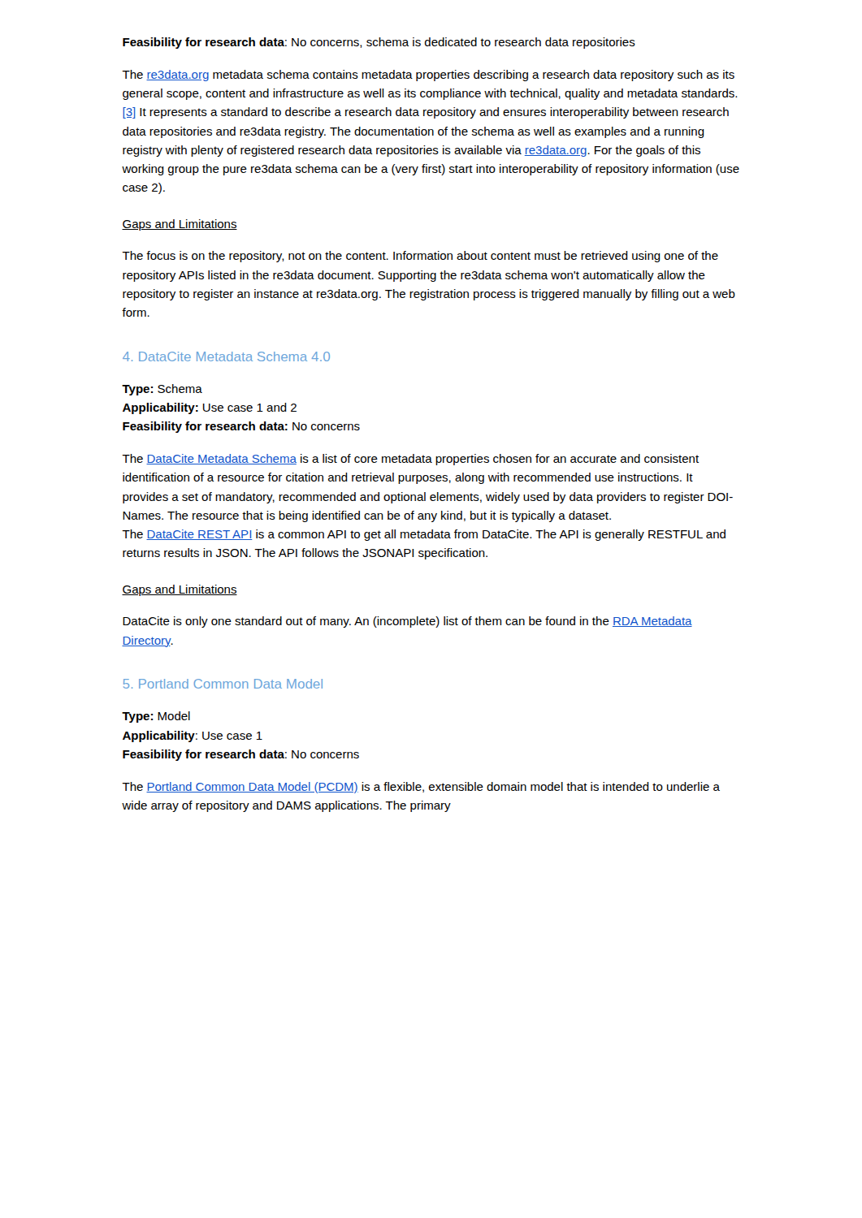Feasibility for research data: No concerns, schema is dedicated to research data repositories
The re3data.org metadata schema contains metadata properties describing a research data repository such as its general scope, content and infrastructure as well as its compliance with technical, quality and metadata standards. [3] It represents a standard to describe a research data repository and ensures interoperability between research data repositories and re3data registry. The documentation of the schema as well as examples and a running registry with plenty of registered research data repositories is available via re3data.org. For the goals of this working group the pure re3data schema can be a (very first) start into interoperability of repository information (use case 2).
Gaps and Limitations
The focus is on the repository, not on the content. Information about content must be retrieved using one of the repository APIs listed in the re3data document. Supporting the re3data schema won't automatically allow the repository to register an instance at re3data.org. The registration process is triggered manually by filling out a web form.
4. DataCite Metadata Schema 4.0
Type: Schema
Applicability: Use case 1 and 2
Feasibility for research data: No concerns
The DataCite Metadata Schema is a list of core metadata properties chosen for an accurate and consistent identification of a resource for citation and retrieval purposes, along with recommended use instructions. It provides a set of mandatory, recommended and optional elements, widely used by data providers to register DOI-Names. The resource that is being identified can be of any kind, but it is typically a dataset.
The DataCite REST API is a common API to get all metadata from DataCite. The API is generally RESTFUL and returns results in JSON. The API follows the JSONAPI specification.
Gaps and Limitations
DataCite is only one standard out of many. An (incomplete) list of them can be found in the RDA Metadata Directory.
5. Portland Common Data Model
Type: Model
Applicability: Use case 1
Feasibility for research data: No concerns
The Portland Common Data Model (PCDM) is a flexible, extensible domain model that is intended to underlie a wide array of repository and DAMS applications. The primary